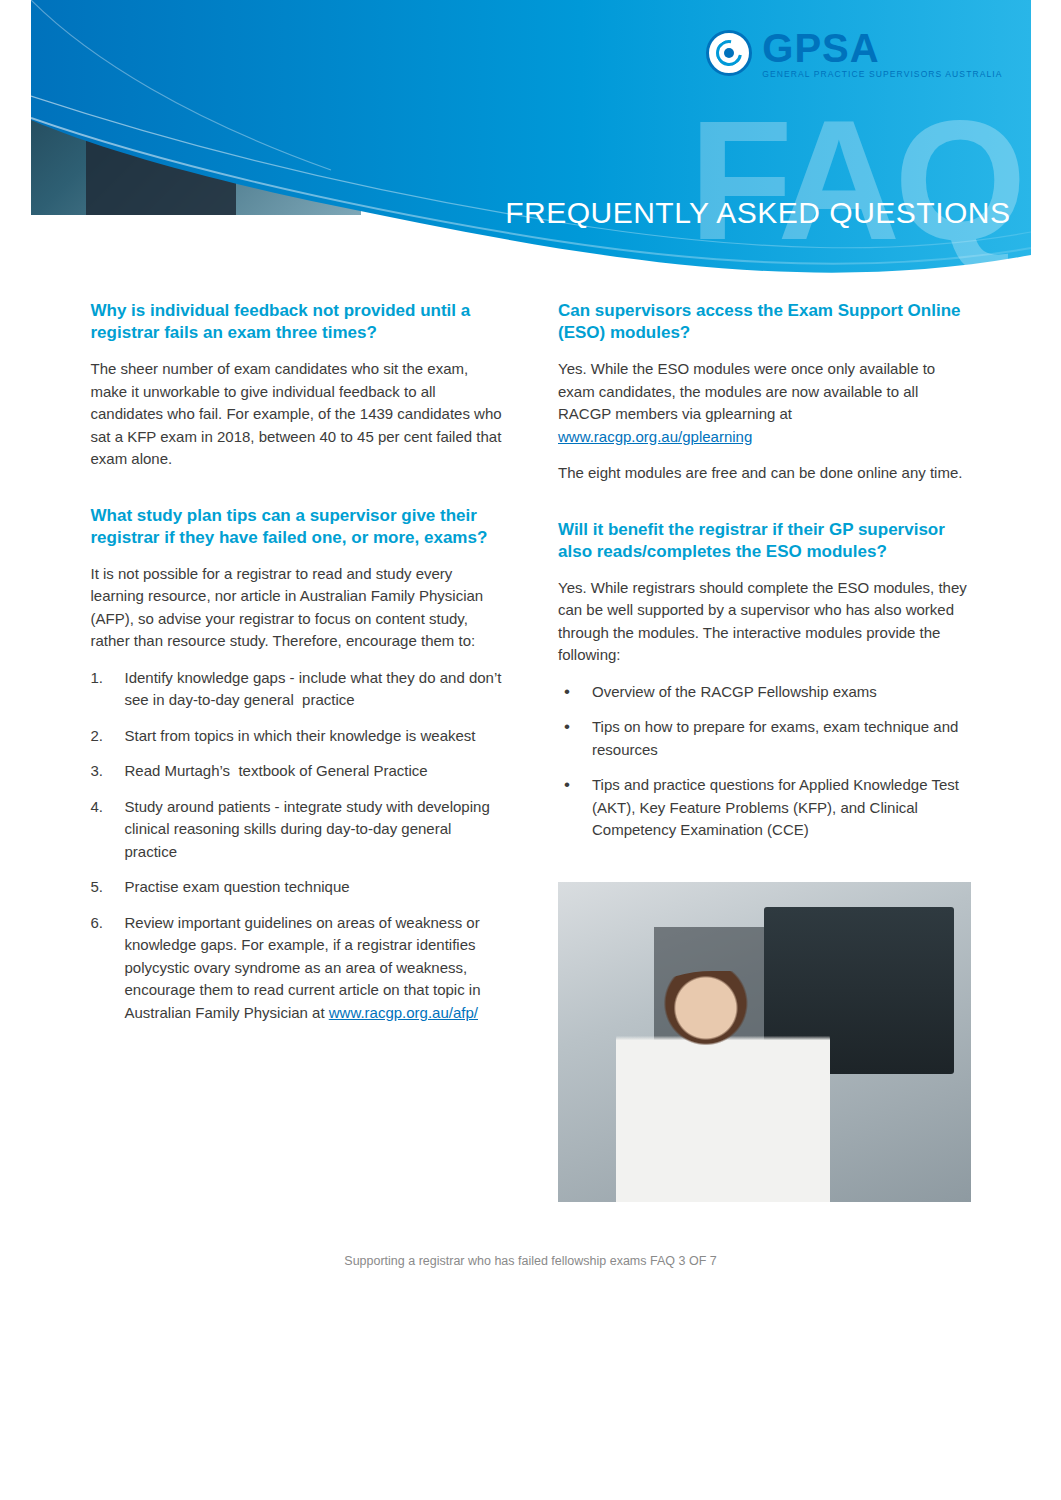FAQ
Frequently Asked Questions
GPSA General Practice Supervisors Australia
Why is individual feedback not provided until a registrar fails an exam three times?
The sheer number of exam candidates who sit the exam, make it unworkable to give individual feedback to all candidates who fail. For example, of the 1439 candidates who sat a KFP exam in 2018, between 40 to 45 per cent failed that exam alone.
What study plan tips can a supervisor give their registrar if they have failed one, or more, exams?
It is not possible for a registrar to read and study every learning resource, nor article in Australian Family Physician (AFP), so advise your registrar to focus on content study, rather than resource study. Therefore, encourage them to:
Identify knowledge gaps - include what they do and don’t see in day-to-day general practice
Start from topics in which their knowledge is weakest
Read Murtagh’s textbook of General Practice
Study around patients - integrate study with developing clinical reasoning skills during day-to-day general practice
Practise exam question technique
Review important guidelines on areas of weakness or knowledge gaps. For example, if a registrar identifies polycystic ovary syndrome as an area of weakness, encourage them to read current article on that topic in Australian Family Physician at www.racgp.org.au/afp/
Can supervisors access the Exam Support Online (ESO) modules?
Yes. While the ESO modules were once only available to exam candidates, the modules are now available to all RACGP members via gplearning at www.racgp.org.au/gplearning
The eight modules are free and can be done online any time.
Will it benefit the registrar if their GP supervisor also reads/completes the ESO modules?
Yes. While registrars should complete the ESO modules, they can be well supported by a supervisor who has also worked through the modules. The interactive modules provide the following:
Overview of the RACGP Fellowship exams
Tips on how to prepare for exams, exam technique and resources
Tips and practice questions for Applied Knowledge Test (AKT), Key Feature Problems (KFP), and Clinical Competency Examination (CCE)
Supporting a registrar who has failed fellowship exams FAQ 3 OF 7